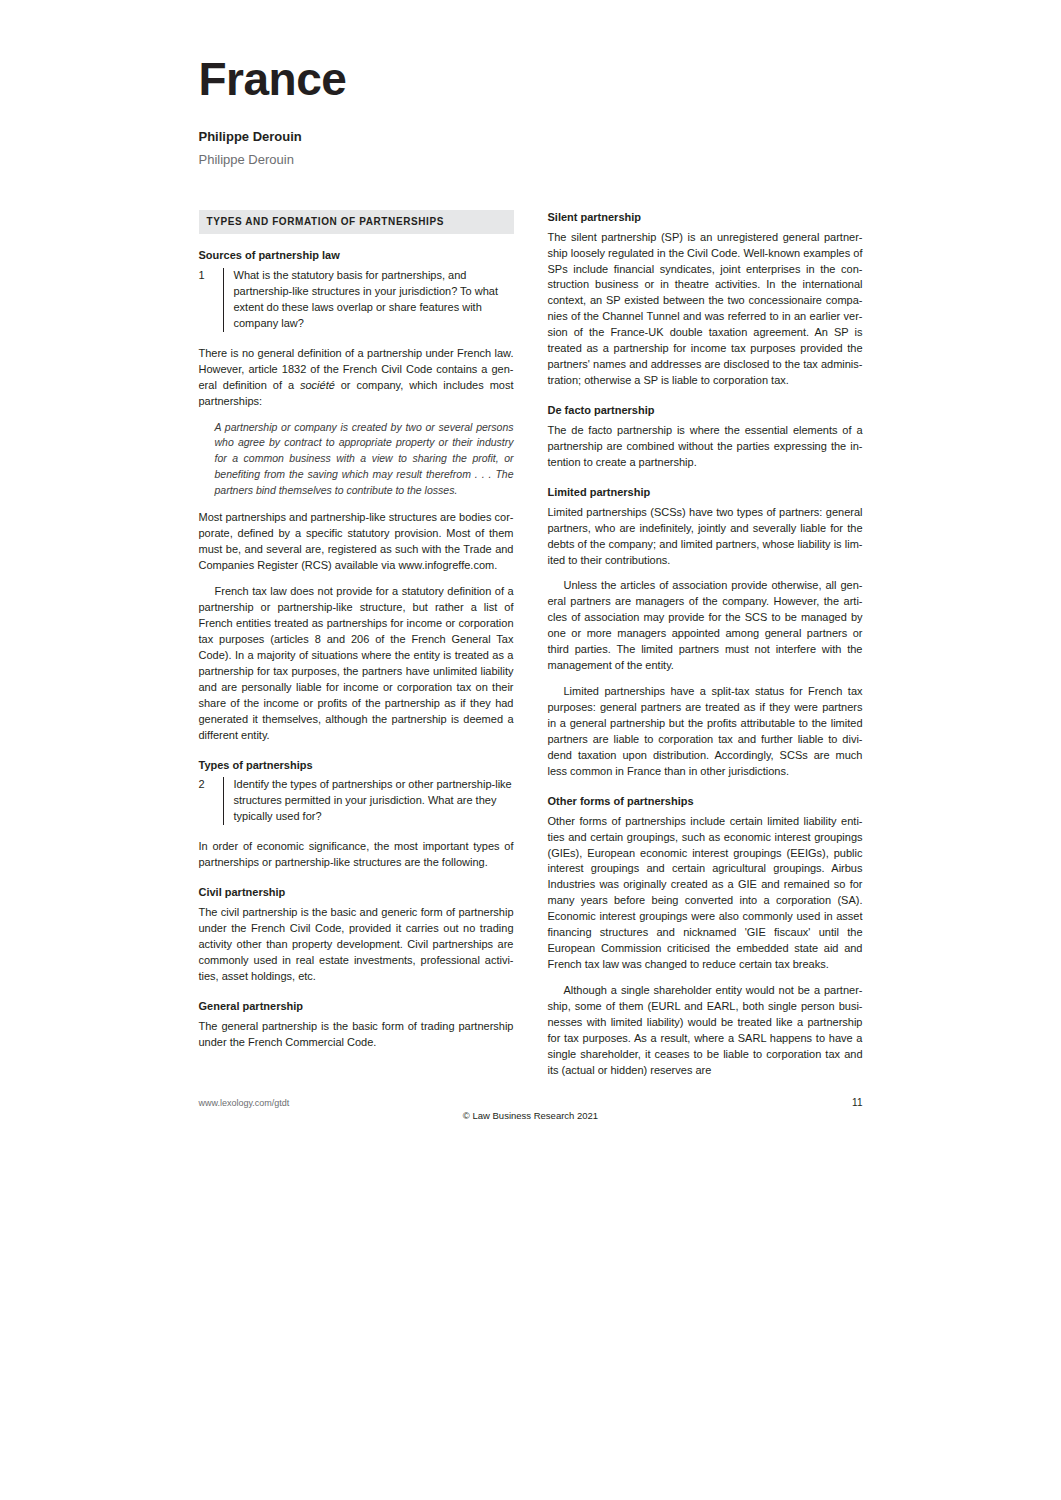France
Philippe Derouin
Philippe Derouin
Types and formation of partnerships
Sources of partnership law
1
What is the statutory basis for partnerships, and partnership-like structures in your jurisdiction? To what extent do these laws overlap or share features with company law?
There is no general definition of a partnership under French law. However, article 1832 of the French Civil Code contains a general definition of a société or company, which includes most partnerships:
A partnership or company is created by two or several persons who agree by contract to appropriate property or their industry for a common business with a view to sharing the profit, or benefiting from the saving which may result therefrom . . . The partners bind themselves to contribute to the losses.
Most partnerships and partnership-like structures are bodies corporate, defined by a specific statutory provision. Most of them must be, and several are, registered as such with the Trade and Companies Register (RCS) available via www.infogreffe.com.
French tax law does not provide for a statutory definition of a partnership or partnership-like structure, but rather a list of French entities treated as partnerships for income or corporation tax purposes (articles 8 and 206 of the French General Tax Code). In a majority of situations where the entity is treated as a partnership for tax purposes, the partners have unlimited liability and are personally liable for income or corporation tax on their share of the income or profits of the partnership as if they had generated it themselves, although the partnership is deemed a different entity.
Types of partnerships
2
Identify the types of partnerships or other partnership-like structures permitted in your jurisdiction. What are they typically used for?
In order of economic significance, the most important types of partnerships or partnership-like structures are the following.
Civil partnership
The civil partnership is the basic and generic form of partnership under the French Civil Code, provided it carries out no trading activity other than property development. Civil partnerships are commonly used in real estate investments, professional activities, asset holdings, etc.
General partnership
The general partnership is the basic form of trading partnership under the French Commercial Code.
Silent partnership
The silent partnership (SP) is an unregistered general partnership loosely regulated in the Civil Code. Well-known examples of SPs include financial syndicates, joint enterprises in the construction business or in theatre activities. In the international context, an SP existed between the two concessionaire companies of the Channel Tunnel and was referred to in an earlier version of the France-UK double taxation agreement. An SP is treated as a partnership for income tax purposes provided the partners' names and addresses are disclosed to the tax administration; otherwise a SP is liable to corporation tax.
De facto partnership
The de facto partnership is where the essential elements of a partnership are combined without the parties expressing the intention to create a partnership.
Limited partnership
Limited partnerships (SCSs) have two types of partners: general partners, who are indefinitely, jointly and severally liable for the debts of the company; and limited partners, whose liability is limited to their contributions.
Unless the articles of association provide otherwise, all general partners are managers of the company. However, the articles of association may provide for the SCS to be managed by one or more managers appointed among general partners or third parties. The limited partners must not interfere with the management of the entity.
Limited partnerships have a split-tax status for French tax purposes: general partners are treated as if they were partners in a general partnership but the profits attributable to the limited partners are liable to corporation tax and further liable to dividend taxation upon distribution. Accordingly, SCSs are much less common in France than in other jurisdictions.
Other forms of partnerships
Other forms of partnerships include certain limited liability entities and certain groupings, such as economic interest groupings (GIEs), European economic interest groupings (EEIGs), public interest groupings and certain agricultural groupings. Airbus Industries was originally created as a GIE and remained so for many years before being converted into a corporation (SA). Economic interest groupings were also commonly used in asset financing structures and nicknamed 'GIE fiscaux' until the European Commission criticised the embedded state aid and French tax law was changed to reduce certain tax breaks.
Although a single shareholder entity would not be a partnership, some of them (EURL and EARL, both single person businesses with limited liability) would be treated like a partnership for tax purposes. As a result, where a SARL happens to have a single shareholder, it ceases to be liable to corporation tax and its (actual or hidden) reserves are
www.lexology.com/gtdt 11 © Law Business Research 2021